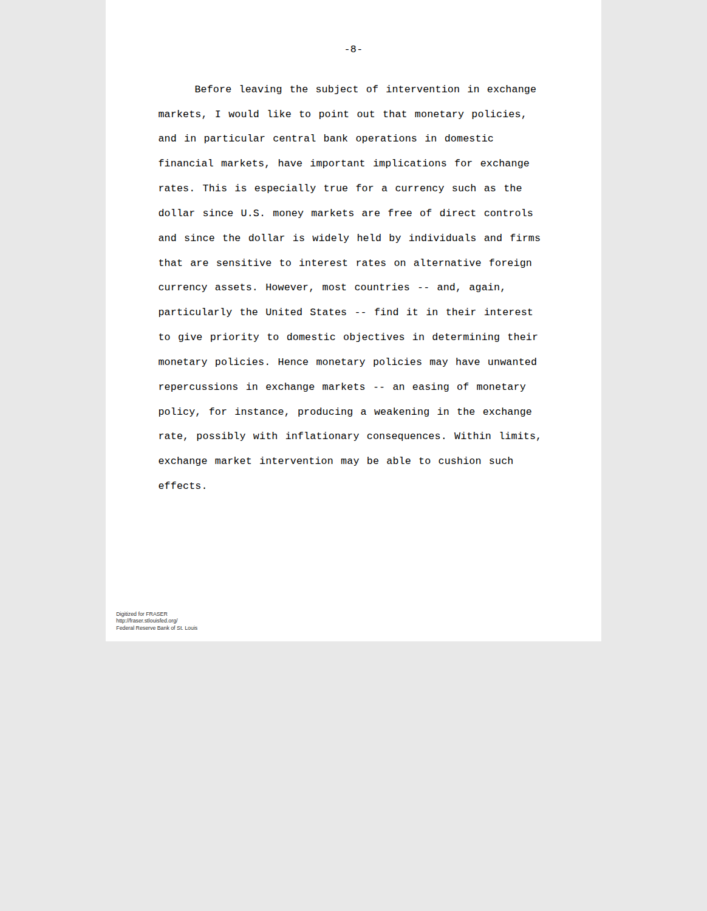-8-
Before leaving the subject of intervention in exchange markets, I would like to point out that monetary policies, and in particular central bank operations in domestic financial markets, have important implications for exchange rates. This is especially true for a currency such as the dollar since U.S. money markets are free of direct controls and since the dollar is widely held by individuals and firms that are sensitive to interest rates on alternative foreign currency assets. However, most countries -- and, again, particularly the United States -- find it in their interest to give priority to domestic objectives in determining their monetary policies. Hence monetary policies may have unwanted repercussions in exchange markets -- an easing of monetary policy, for instance, producing a weakening in the exchange rate, possibly with inflationary consequences. Within limits, exchange market intervention may be able to cushion such effects.
Digitized for FRASER
http://fraser.stlouisfed.org/
Federal Reserve Bank of St. Louis